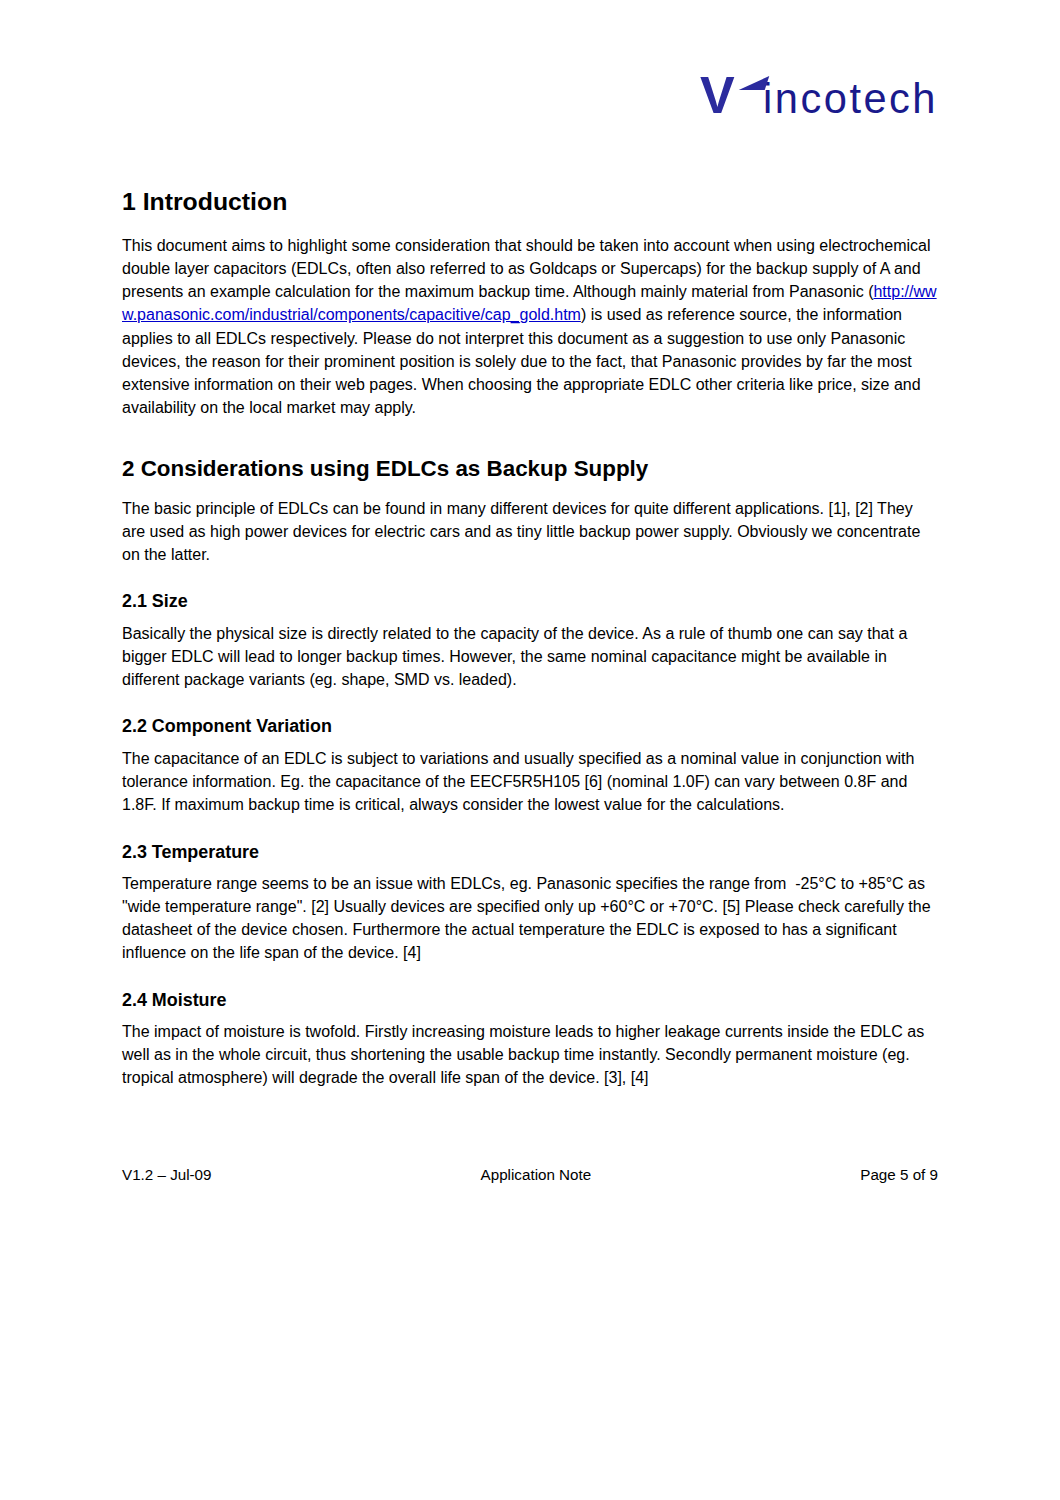V incotech
1 Introduction
This document aims to highlight some consideration that should be taken into account when using electrochemical double layer capacitors (EDLCs, often also referred to as Goldcaps or Supercaps) for the backup supply of A and presents an example calculation for the maximum backup time. Although mainly material from Panasonic (http://www.panasonic.com/industrial/components/capacitive/cap_gold.htm) is used as reference source, the information applies to all EDLCs respectively. Please do not interpret this document as a suggestion to use only Panasonic devices, the reason for their prominent position is solely due to the fact, that Panasonic provides by far the most extensive information on their web pages. When choosing the appropriate EDLC other criteria like price, size and availability on the local market may apply.
2 Considerations using EDLCs as Backup Supply
The basic principle of EDLCs can be found in many different devices for quite different applications. [1], [2] They are used as high power devices for electric cars and as tiny little backup power supply. Obviously we concentrate on the latter.
2.1 Size
Basically the physical size is directly related to the capacity of the device. As a rule of thumb one can say that a bigger EDLC will lead to longer backup times. However, the same nominal capacitance might be available in different package variants (eg. shape, SMD vs. leaded).
2.2 Component Variation
The capacitance of an EDLC is subject to variations and usually specified as a nominal value in conjunction with tolerance information. Eg. the capacitance of the EECF5R5H105 [6] (nominal 1.0F) can vary between 0.8F and 1.8F. If maximum backup time is critical, always consider the lowest value for the calculations.
2.3 Temperature
Temperature range seems to be an issue with EDLCs, eg. Panasonic specifies the range from -25°C to +85°C as "wide temperature range". [2] Usually devices are specified only up +60°C or +70°C. [5] Please check carefully the datasheet of the device chosen. Furthermore the actual temperature the EDLC is exposed to has a significant influence on the life span of the device. [4]
2.4 Moisture
The impact of moisture is twofold. Firstly increasing moisture leads to higher leakage currents inside the EDLC as well as in the whole circuit, thus shortening the usable backup time instantly. Secondly permanent moisture (eg. tropical atmosphere) will degrade the overall life span of the device. [3], [4]
V1.2 – Jul-09 Application Note Page 5 of 9